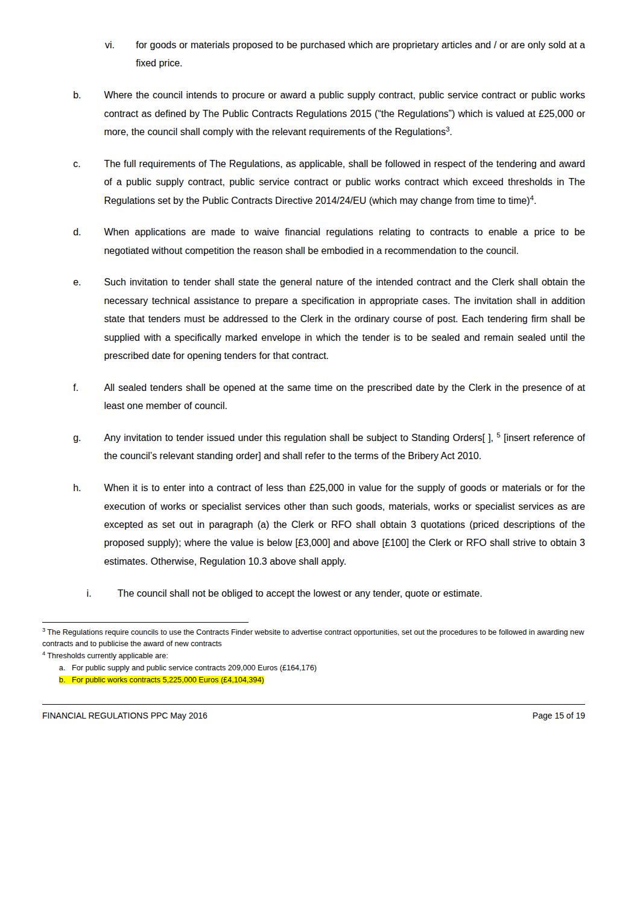vi.
for goods or materials proposed to be purchased which are proprietary articles and / or are only sold at a fixed price.
b.
Where the council intends to procure or award a public supply contract, public service contract or public works contract as defined by The Public Contracts Regulations 2015 (“the Regulations”) which is valued at £25,000 or more, the council shall comply with the relevant requirements of the Regulations3.
c.
The full requirements of The Regulations, as applicable, shall be followed in respect of the tendering and award of a public supply contract, public service contract or public works contract which exceed thresholds in The Regulations set by the Public Contracts Directive 2014/24/EU (which may change from time to time)4.
d.
When applications are made to waive financial regulations relating to contracts to enable a price to be negotiated without competition the reason shall be embodied in a recommendation to the council.
e.
Such invitation to tender shall state the general nature of the intended contract and the Clerk shall obtain the necessary technical assistance to prepare a specification in appropriate cases. The invitation shall in addition state that tenders must be addressed to the Clerk in the ordinary course of post. Each tendering firm shall be supplied with a specifically marked envelope in which the tender is to be sealed and remain sealed until the prescribed date for opening tenders for that contract.
f.
All sealed tenders shall be opened at the same time on the prescribed date by the Clerk in the presence of at least one member of council.
g.
Any invitation to tender issued under this regulation shall be subject to Standing Orders[ ], 5 [insert reference of the council’s relevant standing order] and shall refer to the terms of the Bribery Act 2010.
h.
When it is to enter into a contract of less than £25,000 in value for the supply of goods or materials or for the execution of works or specialist services other than such goods, materials, works or specialist services as are excepted as set out in paragraph (a) the Clerk or RFO shall obtain 3 quotations (priced descriptions of the proposed supply); where the value is below [£3,000] and above [£100] the Clerk or RFO shall strive to obtain 3 estimates. Otherwise, Regulation 10.3 above shall apply.
i.
The council shall not be obliged to accept the lowest or any tender, quote or estimate.
3 The Regulations require councils to use the Contracts Finder website to advertise contract opportunities, set out the procedures to be followed in awarding new contracts and to publicise the award of new contracts
4 Thresholds currently applicable are:
a. For public supply and public service contracts 209,000 Euros (£164,176)
b. For public works contracts 5,225,000 Euros (£4,104,394)
FINANCIAL REGULATIONS PPC May 2016 Page 15 of 19